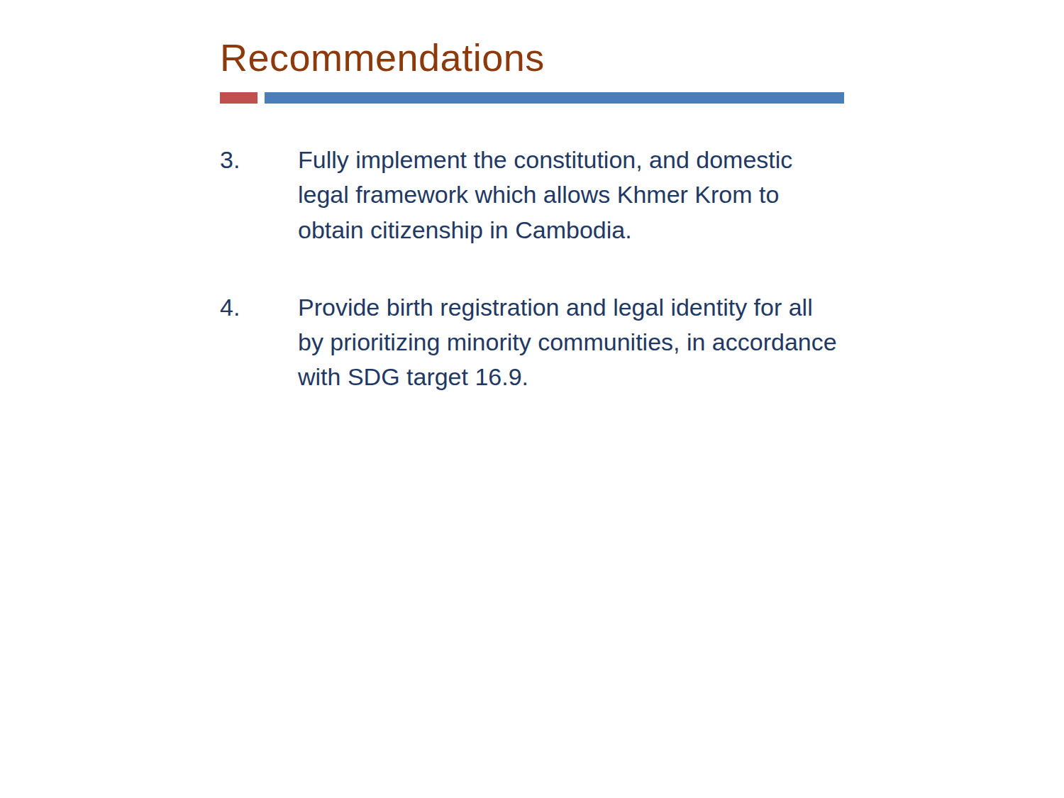Recommendations
3. Fully implement the constitution, and domestic legal framework which allows Khmer Krom to obtain citizenship in Cambodia.
4. Provide birth registration and legal identity for all by prioritizing minority communities, in accordance with SDG target 16.9.